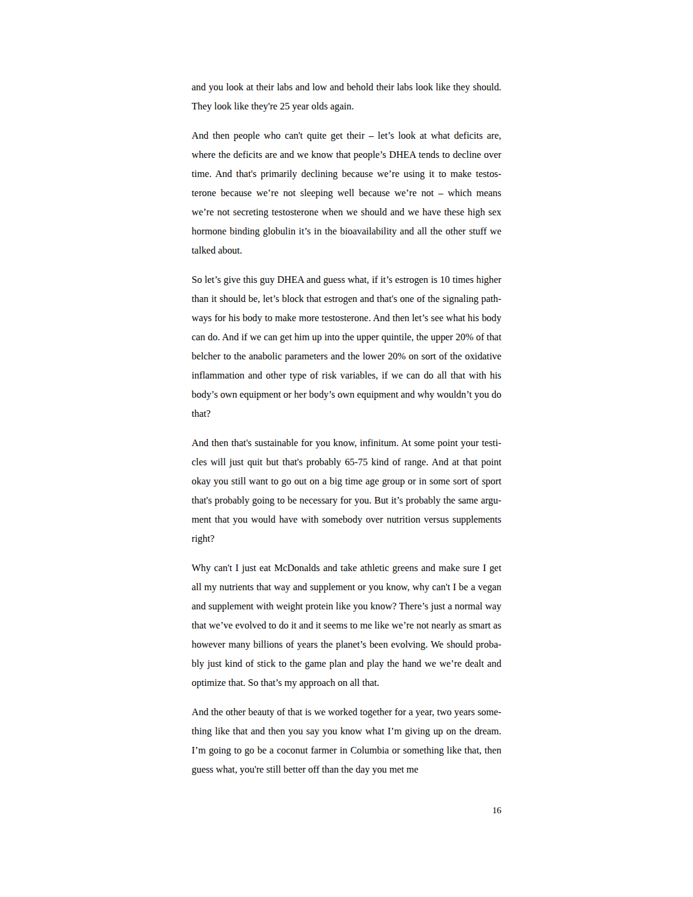and you look at their labs and low and behold their labs look like they should. They look like they're 25 year olds again.
And then people who can't quite get their – let’s look at what deficits are, where the deficits are and we know that people’s DHEA tends to decline over time. And that's primarily declining because we’re using it to make testosterone because we’re not sleeping well because we’re not – which means we’re not secreting testosterone when we should and we have these high sex hormone binding globulin it’s in the bioavailability and all the other stuff we talked about.
So let’s give this guy DHEA and guess what, if it’s estrogen is 10 times higher than it should be, let’s block that estrogen and that's one of the signaling pathways for his body to make more testosterone. And then let’s see what his body can do. And if we can get him up into the upper quintile, the upper 20% of that belcher to the anabolic parameters and the lower 20% on sort of the oxidative inflammation and other type of risk variables, if we can do all that with his body’s own equipment or her body’s own equipment and why wouldn’t you do that?
And then that's sustainable for you know, infinitum. At some point your testicles will just quit but that's probably 65-75 kind of range. And at that point okay you still want to go out on a big time age group or in some sort of sport that's probably going to be necessary for you. But it’s probably the same argument that you would have with somebody over nutrition versus supplements right?
Why can't I just eat McDonalds and take athletic greens and make sure I get all my nutrients that way and supplement or you know, why can't I be a vegan and supplement with weight protein like you know? There’s just a normal way that we’ve evolved to do it and it seems to me like we’re not nearly as smart as however many billions of years the planet’s been evolving. We should probably just kind of stick to the game plan and play the hand we we’re dealt and optimize that. So that’s my approach on all that.
And the other beauty of that is we worked together for a year, two years something like that and then you say you know what I’m giving up on the dream. I’m going to go be a coconut farmer in Columbia or something like that, then guess what, you're still better off than the day you met me
16